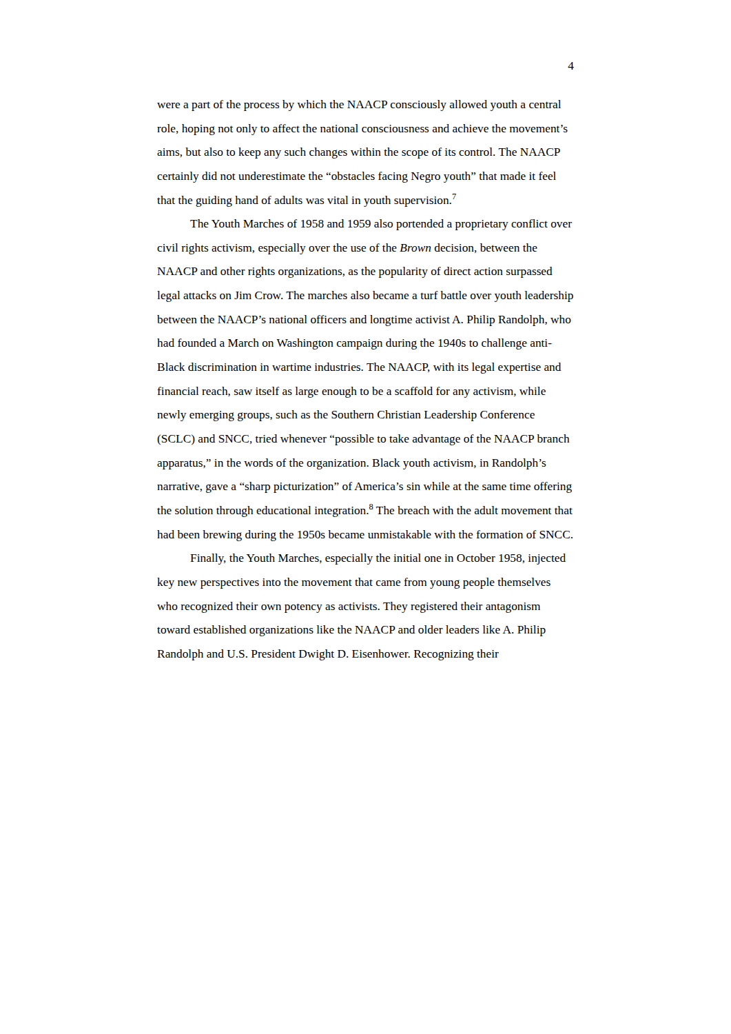4
were a part of the process by which the NAACP consciously allowed youth a central role, hoping not only to affect the national consciousness and achieve the movement’s aims, but also to keep any such changes within the scope of its control. The NAACP certainly did not underestimate the “obstacles facing Negro youth” that made it feel that the guiding hand of adults was vital in youth supervision.7
The Youth Marches of 1958 and 1959 also portended a proprietary conflict over civil rights activism, especially over the use of the Brown decision, between the NAACP and other rights organizations, as the popularity of direct action surpassed legal attacks on Jim Crow. The marches also became a turf battle over youth leadership between the NAACP’s national officers and longtime activist A. Philip Randolph, who had founded a March on Washington campaign during the 1940s to challenge anti-Black discrimination in wartime industries. The NAACP, with its legal expertise and financial reach, saw itself as large enough to be a scaffold for any activism, while newly emerging groups, such as the Southern Christian Leadership Conference (SCLC) and SNCC, tried whenever “possible to take advantage of the NAACP branch apparatus,” in the words of the organization. Black youth activism, in Randolph’s narrative, gave a “sharp picturization” of America’s sin while at the same time offering the solution through educational integration.8 The breach with the adult movement that had been brewing during the 1950s became unmistakable with the formation of SNCC.
Finally, the Youth Marches, especially the initial one in October 1958, injected key new perspectives into the movement that came from young people themselves who recognized their own potency as activists. They registered their antagonism toward established organizations like the NAACP and older leaders like A. Philip Randolph and U.S. President Dwight D. Eisenhower. Recognizing their